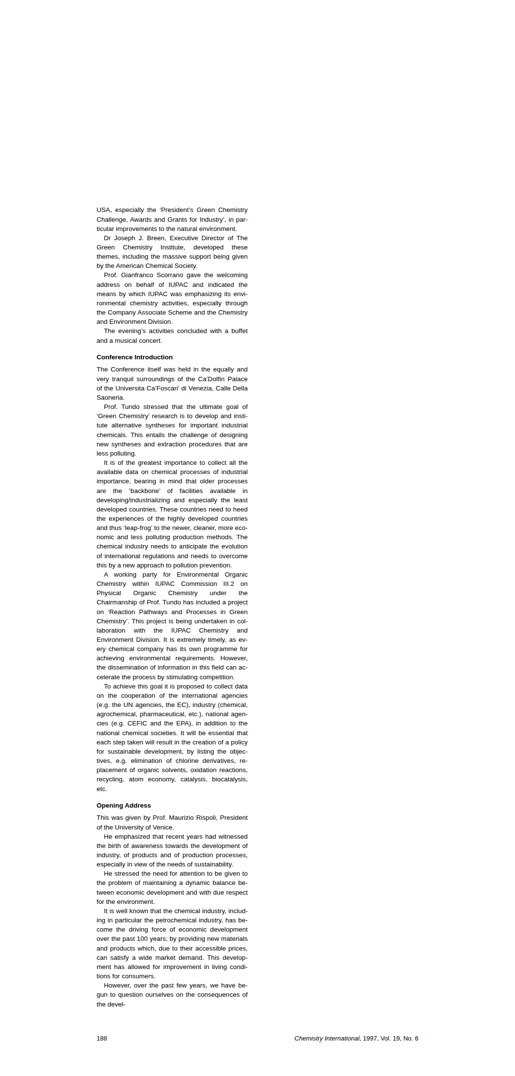USA, especially the ‘President’s Green Chemistry Challenge, Awards and Grants for Industry’, in particular improvements to the natural environment.
Dr Joseph J. Breen, Executive Director of The Green Chemistry Institute, developed these themes, including the massive support being given by the American Chemical Society.
Prof. Gianfranco Scorrano gave the welcoming address on behalf of IUPAC and indicated the means by which IUPAC was emphasizing its environmental chemistry activities, especially through the Company Associate Scheme and the Chemistry and Environment Division.
The evening’s activities concluded with a buffet and a musical concert.
Conference Introduction
The Conference itself was held in the equally and very tranquil surroundings of the Ca’Dolfin Palace of the Universita Ca’Foscari’ di Venezia, Calle Della Saoneria.
Prof. Tundo stressed that the ultimate goal of ‘Green Chemistry’ research is to develop and institute alternative syntheses for important industrial chemicals. This entails the challenge of designing new syntheses and extraction procedures that are less polluting.
It is of the greatest importance to collect all the available data on chemical processes of industrial importance, bearing in mind that older processes are the ‘backbone’ of facilities available in developing/industrializing and especially the least developed countries. These countries need to heed the experiences of the highly developed countries and thus ‘leap-frog’ to the newer, cleaner, more economic and less polluting production methods. The chemical industry needs to anticipate the evolution of international regulations and needs to overcome this by a new approach to pollution prevention.
A working party for Environmental Organic Chemistry within IUPAC Commission III.2 on Physical Organic Chemistry under the Chairmanship of Prof. Tundo has included a project on ‘Reaction Pathways and Processes in Green Chemistry’. This project is being undertaken in collaboration with the IUPAC Chemistry and Environment Division. It is extremely timely, as every chemical company has its own programme for achieving environmental requirements. However, the dissemination of information in this field can accelerate the process by stimulating competition.
To achieve this goal it is proposed to collect data on the cooperation of the international agencies (e.g. the UN agencies, the EC), industry (chemical, agrochemical, pharmaceutical, etc.), national agencies (e.g. CEFIC and the EPA), in addition to the national chemical societies. It will be essential that each step taken will result in the creation of a policy for sustainable development, by listing the objectives, e.g. elimination of chlorine derivatives, replacement of organic solvents, oxidation reactions, recycling, atom economy, catalysis, biocatalysis, etc.
Opening Address
This was given by Prof. Maurizio Rispoli, President of the University of Venice.
He emphasized that recent years had witnessed the birth of awareness towards the development of industry, of products and of production processes, especially in view of the needs of sustainability.
He stressed the need for attention to be given to the problem of maintaining a dynamic balance between economic development and with due respect for the environment.
It is well known that the chemical industry, including in particular the petrochemical industry, has become the driving force of economic development over the past 100 years; by providing new materials and products which, due to their accessible prices, can satisfy a wide market demand. This development has allowed for improvement in living conditions for consumers.
However, over the past few years, we have begun to question ourselves on the consequences of the devel-
188 Chemistry International, 1997, Vol. 19, No. 6